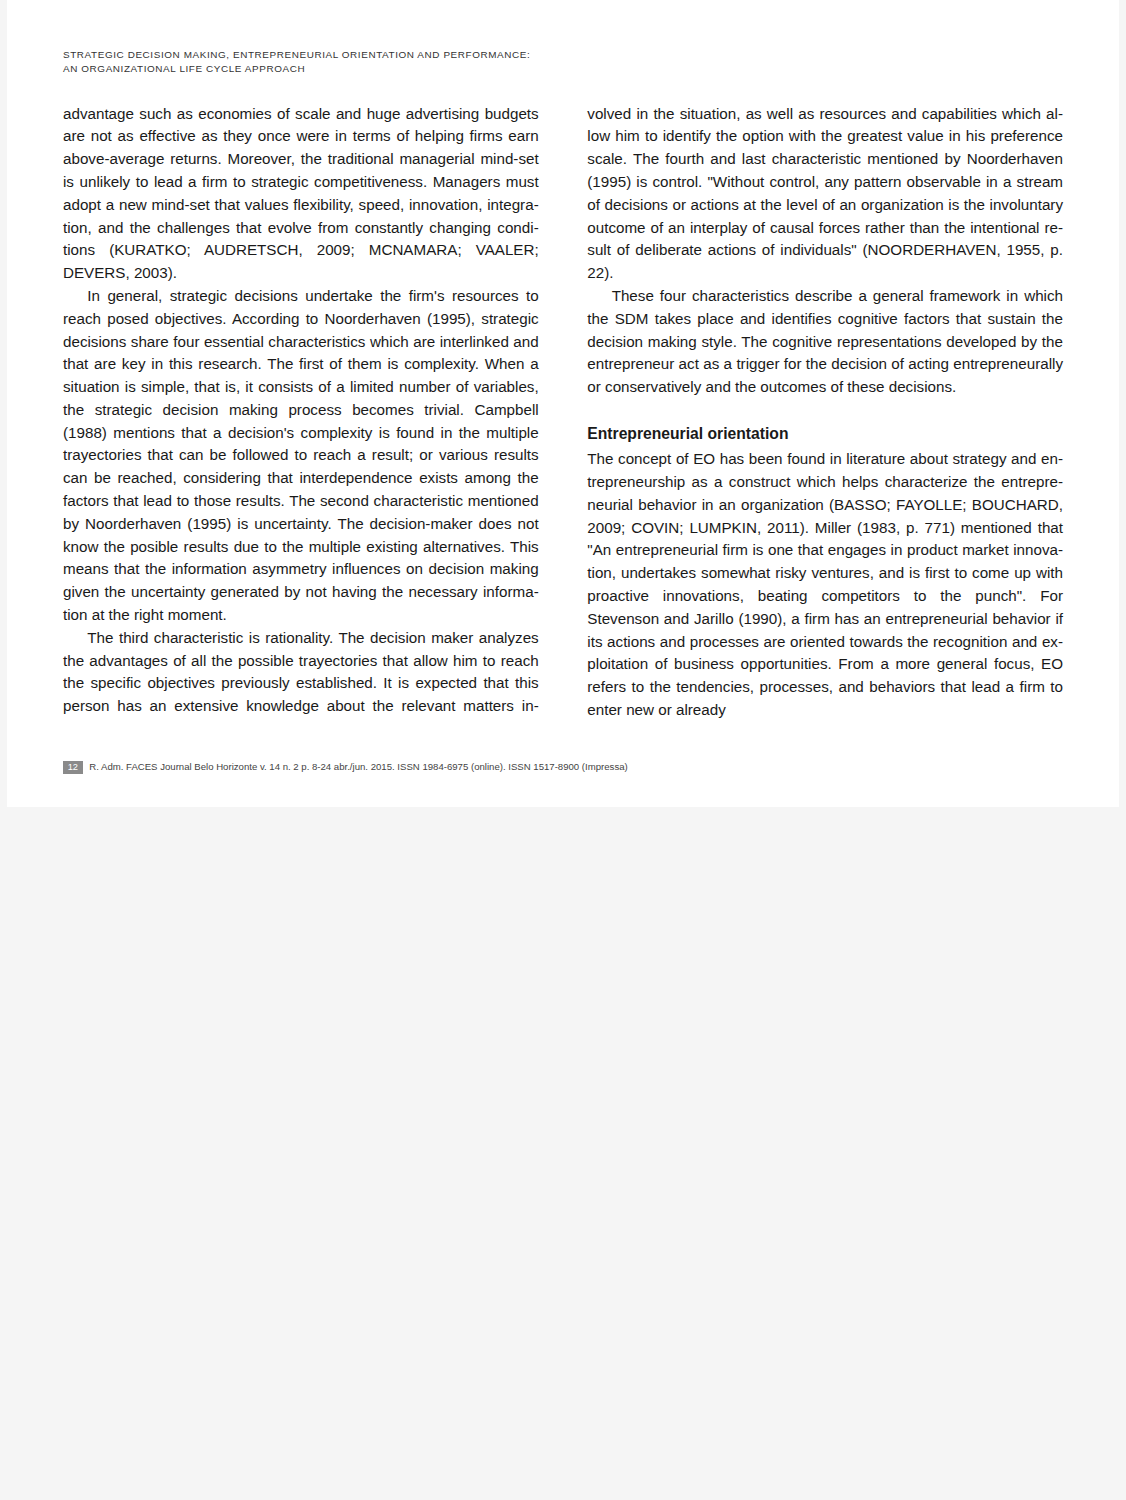Strategic decision making, entrepreneurial orientation and performance:
an organizational life cycle approach
advantage such as economies of scale and huge advertising budgets are not as effective as they once were in terms of helping firms earn above-average returns. Moreover, the traditional managerial mind-set is unlikely to lead a firm to strategic competitiveness. Managers must adopt a new mind-set that values flexibility, speed, innovation, integration, and the challenges that evolve from constantly changing conditions (KURATKO; AUDRETSCH, 2009; MCNAMARA; VAALER; DEVERS, 2003).
In general, strategic decisions undertake the firm's resources to reach posed objectives. According to Noorderhaven (1995), strategic decisions share four essential characteristics which are interlinked and that are key in this research. The first of them is complexity. When a situation is simple, that is, it consists of a limited number of variables, the strategic decision making process becomes trivial. Campbell (1988) mentions that a decision's complexity is found in the multiple trayectories that can be followed to reach a result; or various results can be reached, considering that interdependence exists among the factors that lead to those results. The second characteristic mentioned by Noorderhaven (1995) is uncertainty. The decision-maker does not know the posible results due to the multiple existing alternatives. This means that the information asymmetry influences on decision making given the uncertainty generated by not having the necessary information at the right moment.
The third characteristic is rationality. The decision maker analyzes the advantages of all the possible trayectories that allow him to reach the specific objectives previously established. It is expected that this person has an extensive knowledge about the relevant matters involved in the situation, as well as resources and capabilities which allow him to identify the option with the greatest value in his preference scale. The fourth and last characteristic mentioned by Noorderhaven (1995) is control. "Without control, any pattern observable in a stream of decisions or actions at the level of an organization is the involuntary outcome of an interplay of causal forces rather than the intentional result of deliberate actions of individuals" (NOORDERHAVEN, 1955, p. 22).
These four characteristics describe a general framework in which the SDM takes place and identifies cognitive factors that sustain the decision making style. The cognitive representations developed by the entrepreneur act as a trigger for the decision of acting entrepreneurally or conservatively and the outcomes of these decisions.
Entrepreneurial orientation
The concept of EO has been found in literature about strategy and entrepreneurship as a construct which helps characterize the entrepreneurial behavior in an organization (BASSO; FAYOLLE; BOUCHARD, 2009; COVIN; LUMPKIN, 2011). Miller (1983, p. 771) mentioned that "An entrepreneurial firm is one that engages in product market innovation, undertakes somewhat risky ventures, and is first to come up with proactive innovations, beating competitors to the punch". For Stevenson and Jarillo (1990), a firm has an entrepreneurial behavior if its actions and processes are oriented towards the recognition and exploitation of business opportunities. From a more general focus, EO refers to the tendencies, processes, and behaviors that lead a firm to enter new or already
12 R. Adm. FACES Journal Belo Horizonte v. 14 n. 2 p. 8-24 abr./jun. 2015. ISSN 1984-6975 (online). ISSN 1517-8900 (Impressa)